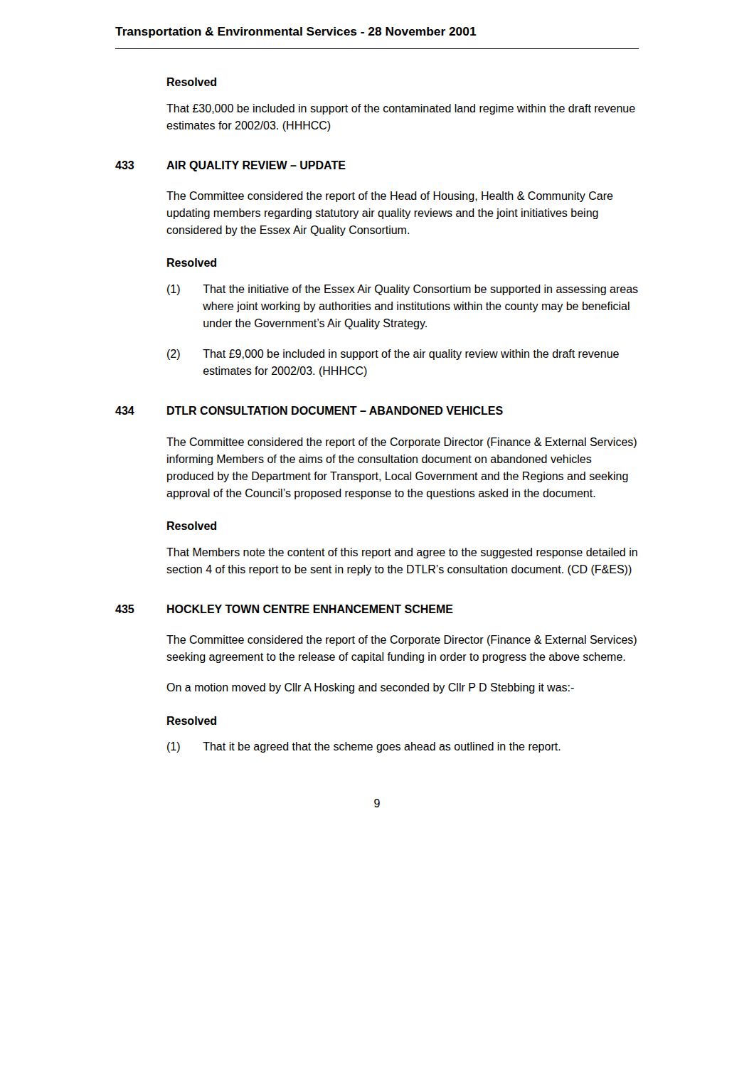Transportation & Environmental Services - 28 November 2001
Resolved
That £30,000 be included in support of the contaminated land regime within the draft revenue estimates for 2002/03. (HHHCC)
433
Air Quality Review – Update
The Committee considered the report of the Head of Housing, Health & Community Care updating members regarding statutory air quality reviews and the joint initiatives being considered by the Essex Air Quality Consortium.
Resolved
(1) That the initiative of the Essex Air Quality Consortium be supported in assessing areas where joint working by authorities and institutions within the county may be beneficial under the Government’s Air Quality Strategy.
(2) That £9,000 be included in support of the air quality review within the draft revenue estimates for 2002/03. (HHHCC)
434
DTLR Consultation Document – Abandoned Vehicles
The Committee considered the report of the Corporate Director (Finance & External Services) informing Members of the aims of the consultation document on abandoned vehicles produced by the Department for Transport, Local Government and the Regions and seeking approval of the Council’s proposed response to the questions asked in the document.
Resolved
That Members note the content of this report and agree to the suggested response detailed in section 4 of this report to be sent in reply to the DTLR’s consultation document. (CD (F&ES))
435
Hockley Town Centre Enhancement Scheme
The Committee considered the report of the Corporate Director (Finance & External Services) seeking agreement to the release of capital funding in order to progress the above scheme.
On a motion moved by Cllr A Hosking and seconded by Cllr P D Stebbing it was:-
Resolved
(1) That it be agreed that the scheme goes ahead as outlined in the report.
9